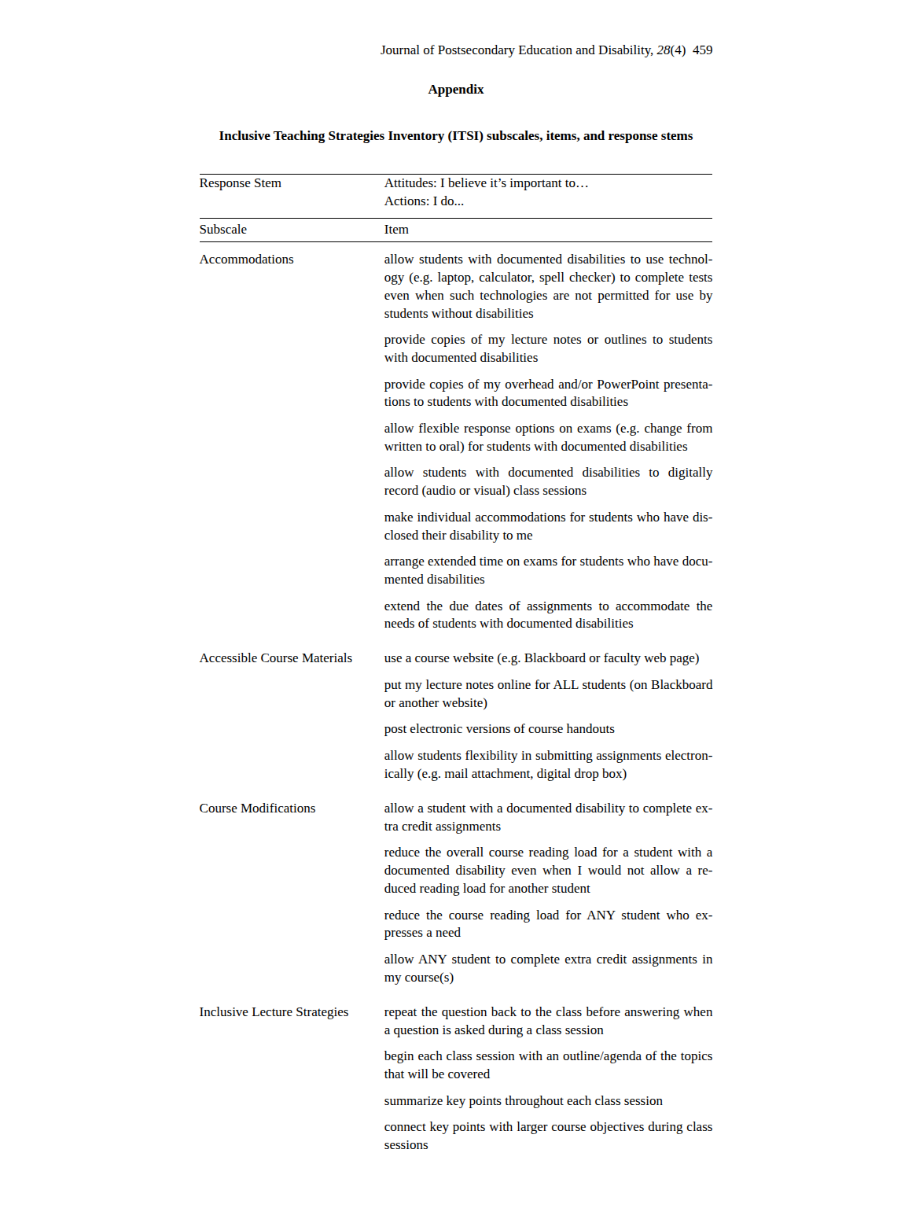Journal of Postsecondary Education and Disability, 28(4) 459
Appendix
Inclusive Teaching Strategies Inventory (ITSI) subscales, items, and response stems
| Response Stem | Attitudes: I believe it’s important to… Actions: I do... |
| Subscale | Item |
| Accommodations | allow students with documented disabilities to use technology (e.g. laptop, calculator, spell checker) to complete tests even when such technologies are not permitted for use by students without disabilities provide copies of my lecture notes or outlines to students with documented disabilities provide copies of my overhead and/or PowerPoint presentations to students with documented disabilities allow flexible response options on exams (e.g. change from written to oral) for students with documented disabilities allow students with documented disabilities to digitally record (audio or visual) class sessions make individual accommodations for students who have disclosed their disability to me arrange extended time on exams for students who have documented disabilities extend the due dates of assignments to accommodate the needs of students with documented disabilities |
| Accessible Course Materials | use a course website (e.g. Blackboard or faculty web page) put my lecture notes online for ALL students (on Blackboard or another website) post electronic versions of course handouts allow students flexibility in submitting assignments electronically (e.g. mail attachment, digital drop box) |
| Course Modifications | allow a student with a documented disability to complete extra credit assignments reduce the overall course reading load for a student with a documented disability even when I would not allow a reduced reading load for another student reduce the course reading load for ANY student who expresses a need allow ANY student to complete extra credit assignments in my course(s) |
| Inclusive Lecture Strategies | repeat the question back to the class before answering when a question is asked during a class session begin each class session with an outline/agenda of the topics that will be covered summarize key points throughout each class session connect key points with larger course objectives during class sessions |